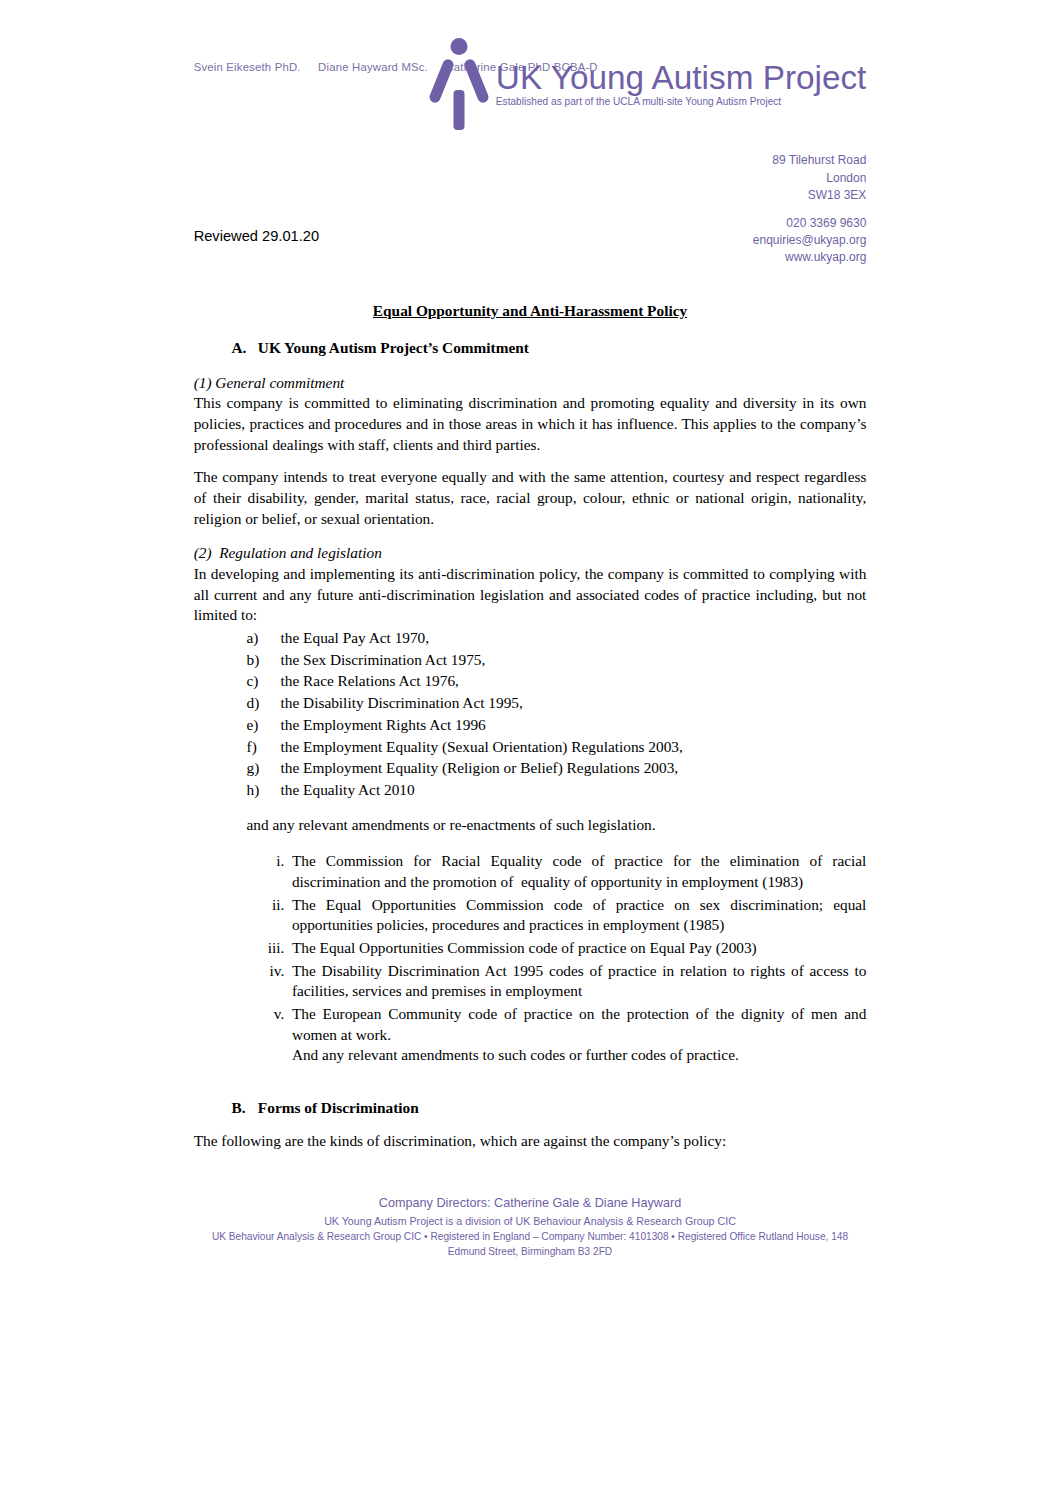Svein Eikeseth PhD. Diane Hayward MSc. Catherine Gale PhD BCBA-D
UK Young Autism Project
Established as part of the UCLA multi-site Young Autism Project
89 Tilehurst Road
London
SW18 3EX
020 3369 9630
enquiries@ukyap.org
www.ukyap.org
Reviewed 29.01.20
Equal Opportunity and Anti-Harassment Policy
A. UK Young Autism Project’s Commitment
(1) General commitment
This company is committed to eliminating discrimination and promoting equality and diversity in its own policies, practices and procedures and in those areas in which it has influence. This applies to the company’s professional dealings with staff, clients and third parties.
The company intends to treat everyone equally and with the same attention, courtesy and respect regardless of their disability, gender, marital status, race, racial group, colour, ethnic or national origin, nationality, religion or belief, or sexual orientation.
(2) Regulation and legislation
In developing and implementing its anti-discrimination policy, the company is committed to complying with all current and any future anti-discrimination legislation and associated codes of practice including, but not limited to:
a) the Equal Pay Act 1970,
b) the Sex Discrimination Act 1975,
c) the Race Relations Act 1976,
d) the Disability Discrimination Act 1995,
e) the Employment Rights Act 1996
f) the Employment Equality (Sexual Orientation) Regulations 2003,
g) the Employment Equality (Religion or Belief) Regulations 2003,
h) the Equality Act 2010
and any relevant amendments or re-enactments of such legislation.
i. The Commission for Racial Equality code of practice for the elimination of racial discrimination and the promotion of equality of opportunity in employment (1983)
ii. The Equal Opportunities Commission code of practice on sex discrimination; equal opportunities policies, procedures and practices in employment (1985)
iii. The Equal Opportunities Commission code of practice on Equal Pay (2003)
iv. The Disability Discrimination Act 1995 codes of practice in relation to rights of access to facilities, services and premises in employment
v. The European Community code of practice on the protection of the dignity of men and women at work.
And any relevant amendments to such codes or further codes of practice.
B. Forms of Discrimination
The following are the kinds of discrimination, which are against the company’s policy:
Company Directors: Catherine Gale & Diane Hayward
UK Young Autism Project is a division of UK Behaviour Analysis & Research Group CIC
UK Behaviour Analysis & Research Group CIC • Registered in England – Company Number: 4101308 • Registered Office Rutland House, 148 Edmund Street, Birmingham B3 2FD